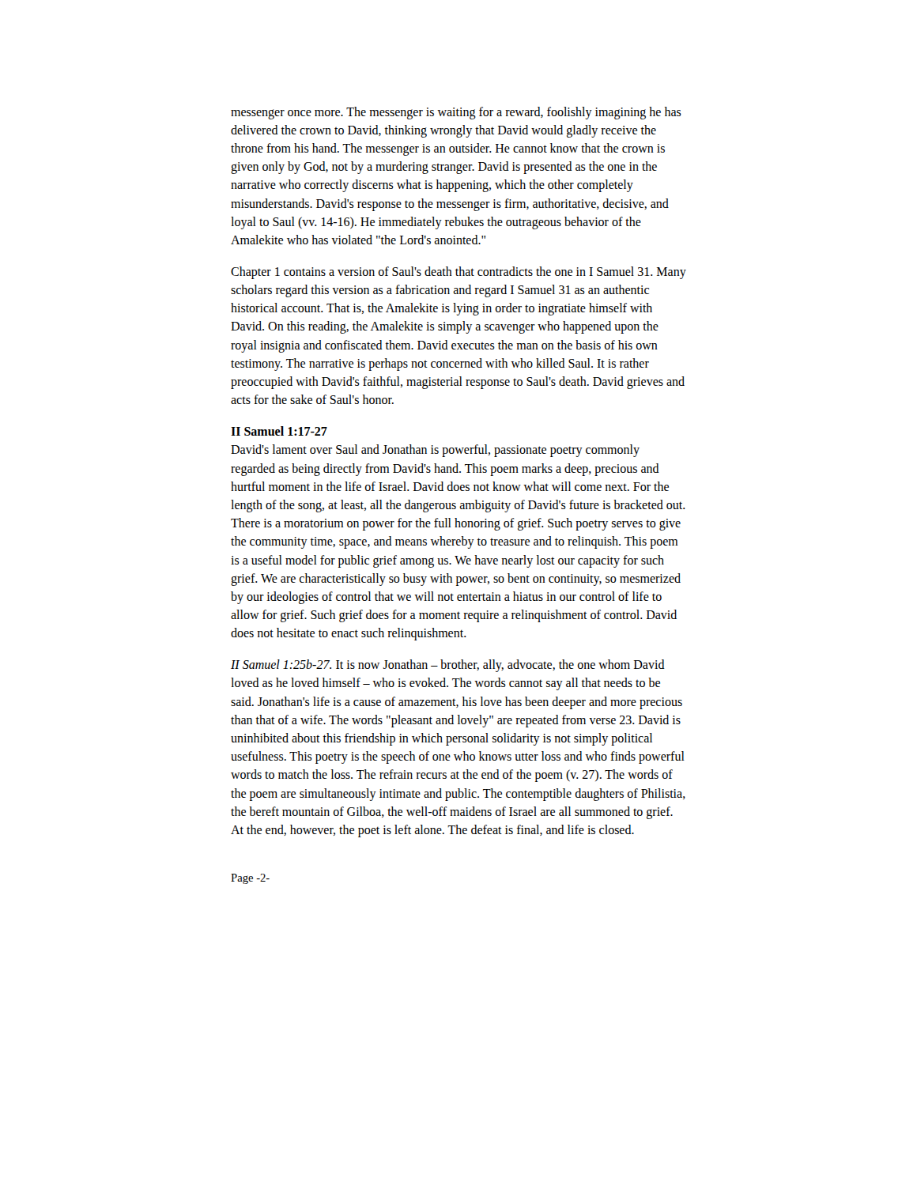messenger once more. The messenger is waiting for a reward, foolishly imagining he has delivered the crown to David, thinking wrongly that David would gladly receive the throne from his hand. The messenger is an outsider. He cannot know that the crown is given only by God, not by a murdering stranger. David is presented as the one in the narrative who correctly discerns what is happening, which the other completely misunderstands. David's response to the messenger is firm, authoritative, decisive, and loyal to Saul (vv. 14-16). He immediately rebukes the outrageous behavior of the Amalekite who has violated "the Lord's anointed."
Chapter 1 contains a version of Saul's death that contradicts the one in I Samuel 31. Many scholars regard this version as a fabrication and regard I Samuel 31 as an authentic historical account. That is, the Amalekite is lying in order to ingratiate himself with David. On this reading, the Amalekite is simply a scavenger who happened upon the royal insignia and confiscated them. David executes the man on the basis of his own testimony. The narrative is perhaps not concerned with who killed Saul. It is rather preoccupied with David's faithful, magisterial response to Saul's death. David grieves and acts for the sake of Saul's honor.
II Samuel 1:17-27
David's lament over Saul and Jonathan is powerful, passionate poetry commonly regarded as being directly from David's hand. This poem marks a deep, precious and hurtful moment in the life of Israel. David does not know what will come next. For the length of the song, at least, all the dangerous ambiguity of David's future is bracketed out. There is a moratorium on power for the full honoring of grief. Such poetry serves to give the community time, space, and means whereby to treasure and to relinquish. This poem is a useful model for public grief among us. We have nearly lost our capacity for such grief. We are characteristically so busy with power, so bent on continuity, so mesmerized by our ideologies of control that we will not entertain a hiatus in our control of life to allow for grief. Such grief does for a moment require a relinquishment of control. David does not hesitate to enact such relinquishment.
II Samuel 1:25b-27. It is now Jonathan – brother, ally, advocate, the one whom David loved as he loved himself – who is evoked. The words cannot say all that needs to be said. Jonathan's life is a cause of amazement, his love has been deeper and more precious than that of a wife. The words "pleasant and lovely" are repeated from verse 23. David is uninhibited about this friendship in which personal solidarity is not simply political usefulness. This poetry is the speech of one who knows utter loss and who finds powerful words to match the loss. The refrain recurs at the end of the poem (v. 27). The words of the poem are simultaneously intimate and public. The contemptible daughters of Philistia, the bereft mountain of Gilboa, the well-off maidens of Israel are all summoned to grief. At the end, however, the poet is left alone. The defeat is final, and life is closed.
Page -2-